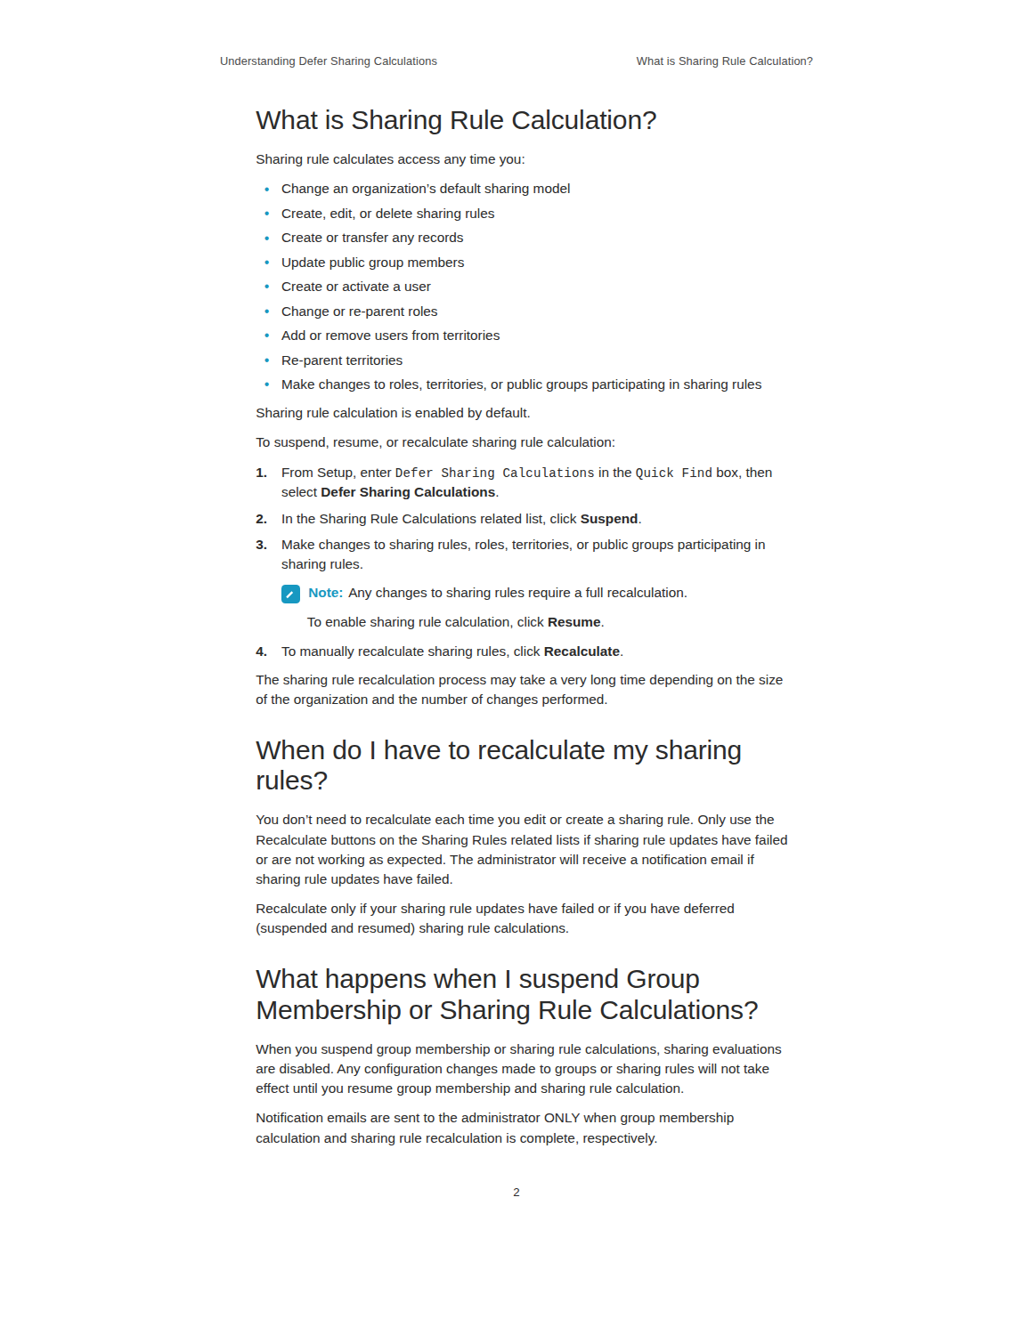Understanding Defer Sharing Calculations
What is Sharing Rule Calculation?
What is Sharing Rule Calculation?
Sharing rule calculates access any time you:
Change an organization’s default sharing model
Create, edit, or delete sharing rules
Create or transfer any records
Update public group members
Create or activate a user
Change or re-parent roles
Add or remove users from territories
Re-parent territories
Make changes to roles, territories, or public groups participating in sharing rules
Sharing rule calculation is enabled by default.
To suspend, resume, or recalculate sharing rule calculation:
From Setup, enter Defer Sharing Calculations in the Quick Find box, then select Defer Sharing Calculations.
In the Sharing Rule Calculations related list, click Suspend.
Make changes to sharing rules, roles, territories, or public groups participating in sharing rules.
Note: Any changes to sharing rules require a full recalculation.
To enable sharing rule calculation, click Resume.
To manually recalculate sharing rules, click Recalculate.
The sharing rule recalculation process may take a very long time depending on the size of the organization and the number of changes performed.
When do I have to recalculate my sharing rules?
You don’t need to recalculate each time you edit or create a sharing rule. Only use the Recalculate buttons on the Sharing Rules related lists if sharing rule updates have failed or are not working as expected. The administrator will receive a notification email if sharing rule updates have failed.
Recalculate only if your sharing rule updates have failed or if you have deferred (suspended and resumed) sharing rule calculations.
What happens when I suspend Group Membership or Sharing Rule Calculations?
When you suspend group membership or sharing rule calculations, sharing evaluations are disabled. Any configuration changes made to groups or sharing rules will not take effect until you resume group membership and sharing rule calculation.
Notification emails are sent to the administrator ONLY when group membership calculation and sharing rule recalculation is complete, respectively.
2